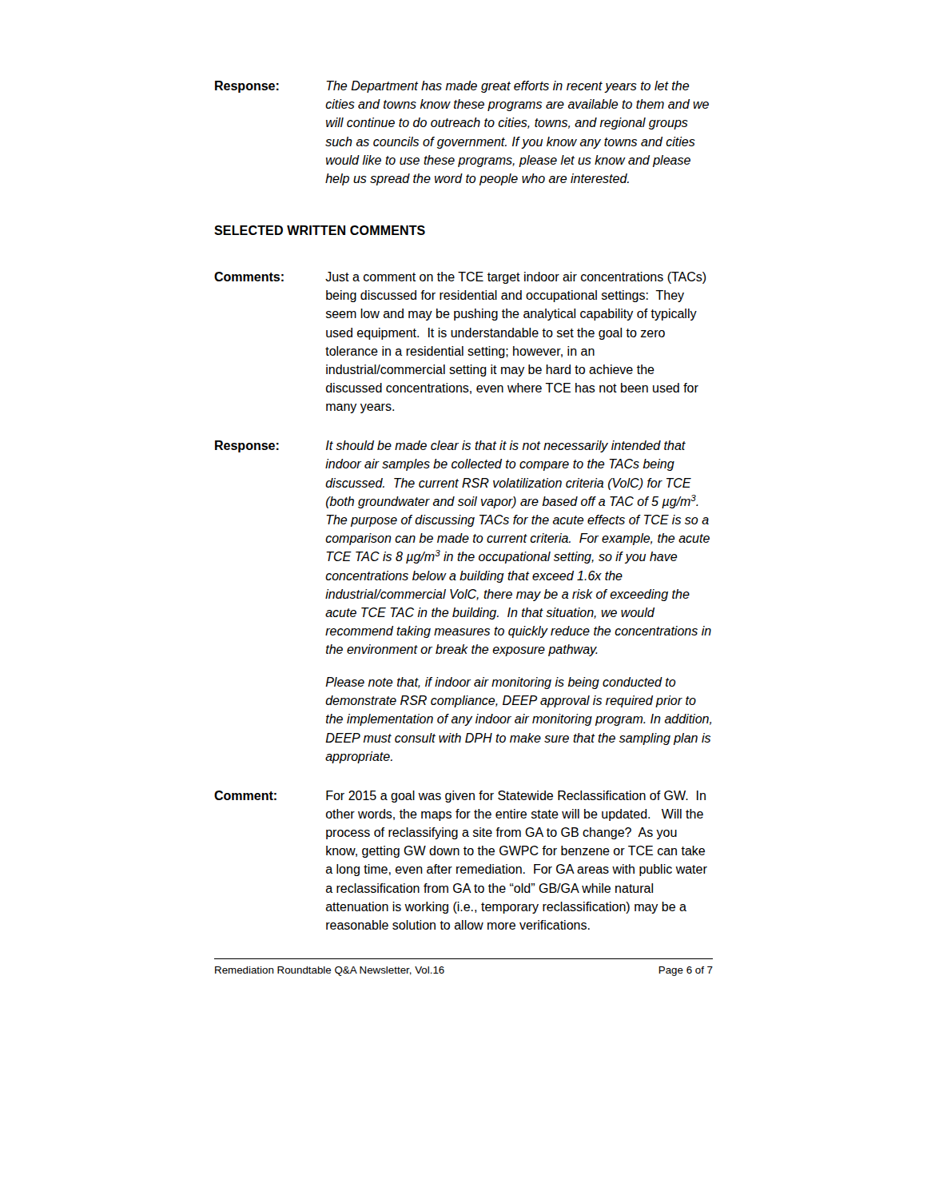Response:
The Department has made great efforts in recent years to let the cities and towns know these programs are available to them and we will continue to do outreach to cities, towns, and regional groups such as councils of government. If you know any towns and cities would like to use these programs, please let us know and please help us spread the word to people who are interested.
SELECTED WRITTEN COMMENTS
Comments:
Just a comment on the TCE target indoor air concentrations (TACs) being discussed for residential and occupational settings: They seem low and may be pushing the analytical capability of typically used equipment. It is understandable to set the goal to zero tolerance in a residential setting; however, in an industrial/commercial setting it may be hard to achieve the discussed concentrations, even where TCE has not been used for many years.
Response:
It should be made clear is that it is not necessarily intended that indoor air samples be collected to compare to the TACs being discussed. The current RSR volatilization criteria (VolC) for TCE (both groundwater and soil vapor) are based off a TAC of 5 µg/m3. The purpose of discussing TACs for the acute effects of TCE is so a comparison can be made to current criteria. For example, the acute TCE TAC is 8 µg/m3 in the occupational setting, so if you have concentrations below a building that exceed 1.6x the industrial/commercial VolC, there may be a risk of exceeding the acute TCE TAC in the building. In that situation, we would recommend taking measures to quickly reduce the concentrations in the environment or break the exposure pathway.
Please note that, if indoor air monitoring is being conducted to demonstrate RSR compliance, DEEP approval is required prior to the implementation of any indoor air monitoring program. In addition, DEEP must consult with DPH to make sure that the sampling plan is appropriate.
Comment:
For 2015 a goal was given for Statewide Reclassification of GW. In other words, the maps for the entire state will be updated. Will the process of reclassifying a site from GA to GB change? As you know, getting GW down to the GWPC for benzene or TCE can take a long time, even after remediation. For GA areas with public water a reclassification from GA to the “old” GB/GA while natural attenuation is working (i.e., temporary reclassification) may be a reasonable solution to allow more verifications.
Remediation Roundtable Q&A Newsletter, Vol.16 Page 6 of 7